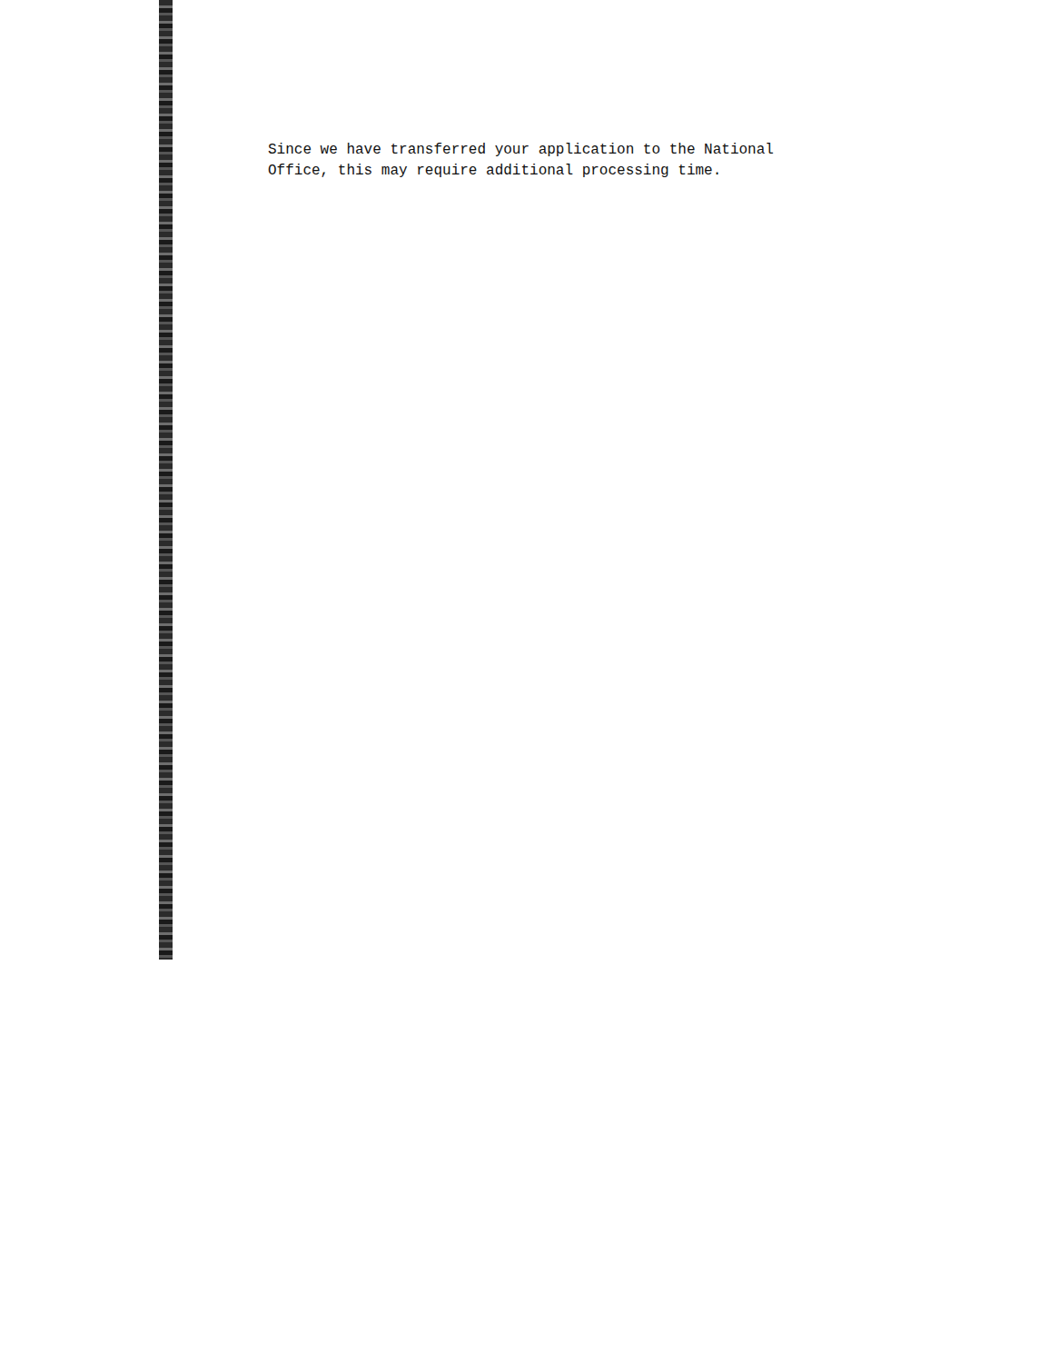Since we have transferred your application to the National Office, this may require additional processing time.